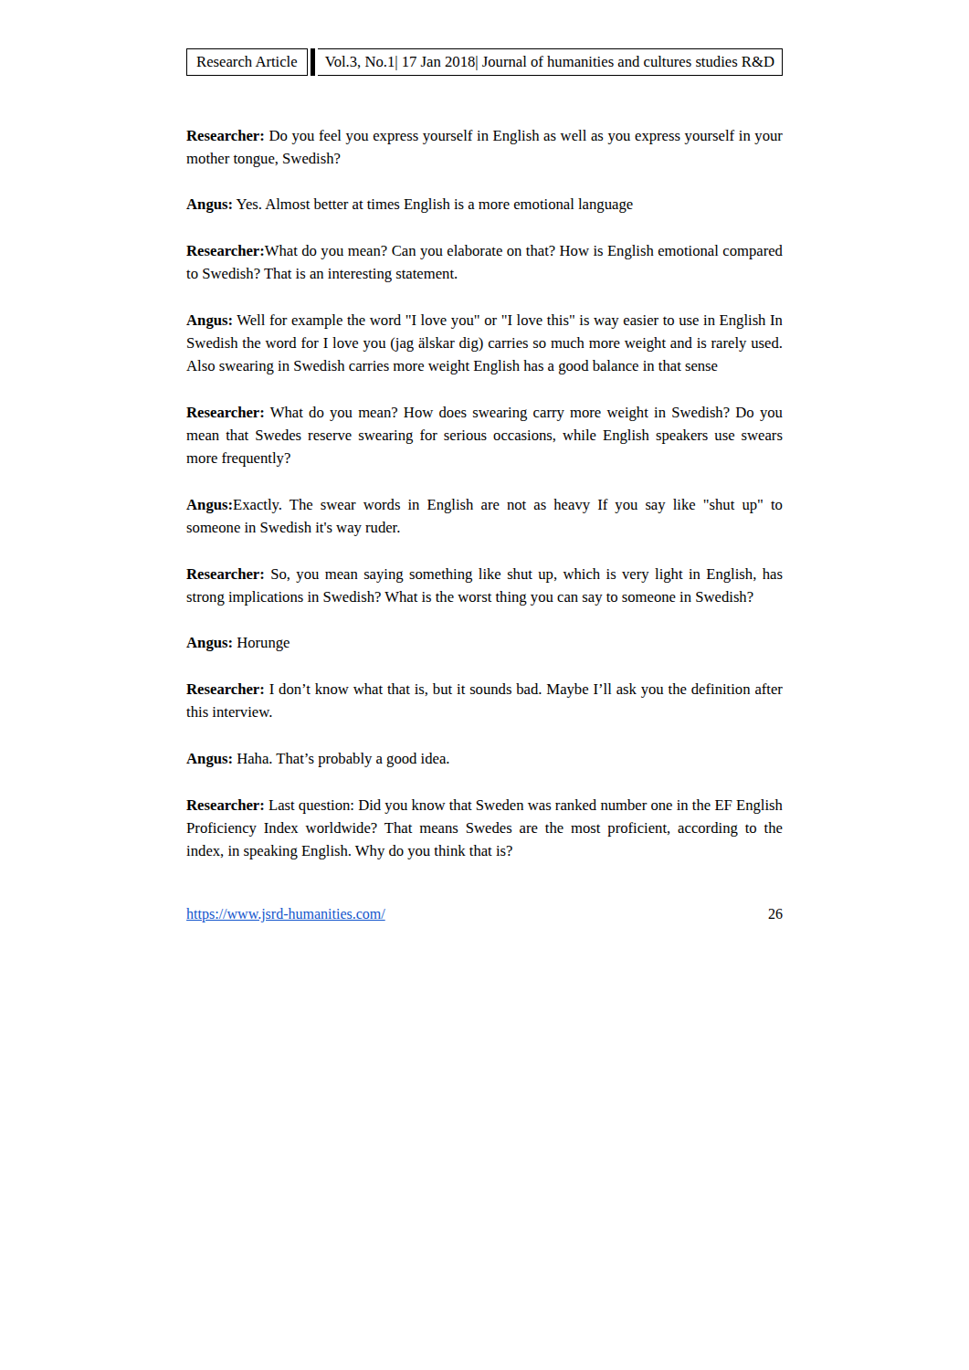Research Article
Vol.3, No.1| 17 Jan 2018| Journal of humanities and cultures studies R&D
Researcher: Do you feel you express yourself in English as well as you express yourself in your mother tongue, Swedish?
Angus: Yes. Almost better at times English is a more emotional language
Researcher: What do you mean? Can you elaborate on that? How is English emotional compared to Swedish? That is an interesting statement.
Angus: Well for example the word "I love you" or "I love this" is way easier to use in English In Swedish the word for I love you (jag älskar dig) carries so much more weight and is rarely used. Also swearing in Swedish carries more weight English has a good balance in that sense
Researcher: What do you mean? How does swearing carry more weight in Swedish? Do you mean that Swedes reserve swearing for serious occasions, while English speakers use swears more frequently?
Angus: Exactly. The swear words in English are not as heavy If you say like "shut up" to someone in Swedish it's way ruder.
Researcher: So, you mean saying something like shut up, which is very light in English, has strong implications in Swedish? What is the worst thing you can say to someone in Swedish?
Angus: Horunge
Researcher: I don’t know what that is, but it sounds bad. Maybe I’ll ask you the definition after this interview.
Angus: Haha. That’s probably a good idea.
Researcher: Last question: Did you know that Sweden was ranked number one in the EF English Proficiency Index worldwide? That means Swedes are the most proficient, according to the index, in speaking English. Why do you think that is?
https://www.jsrd-humanities.com/ 26